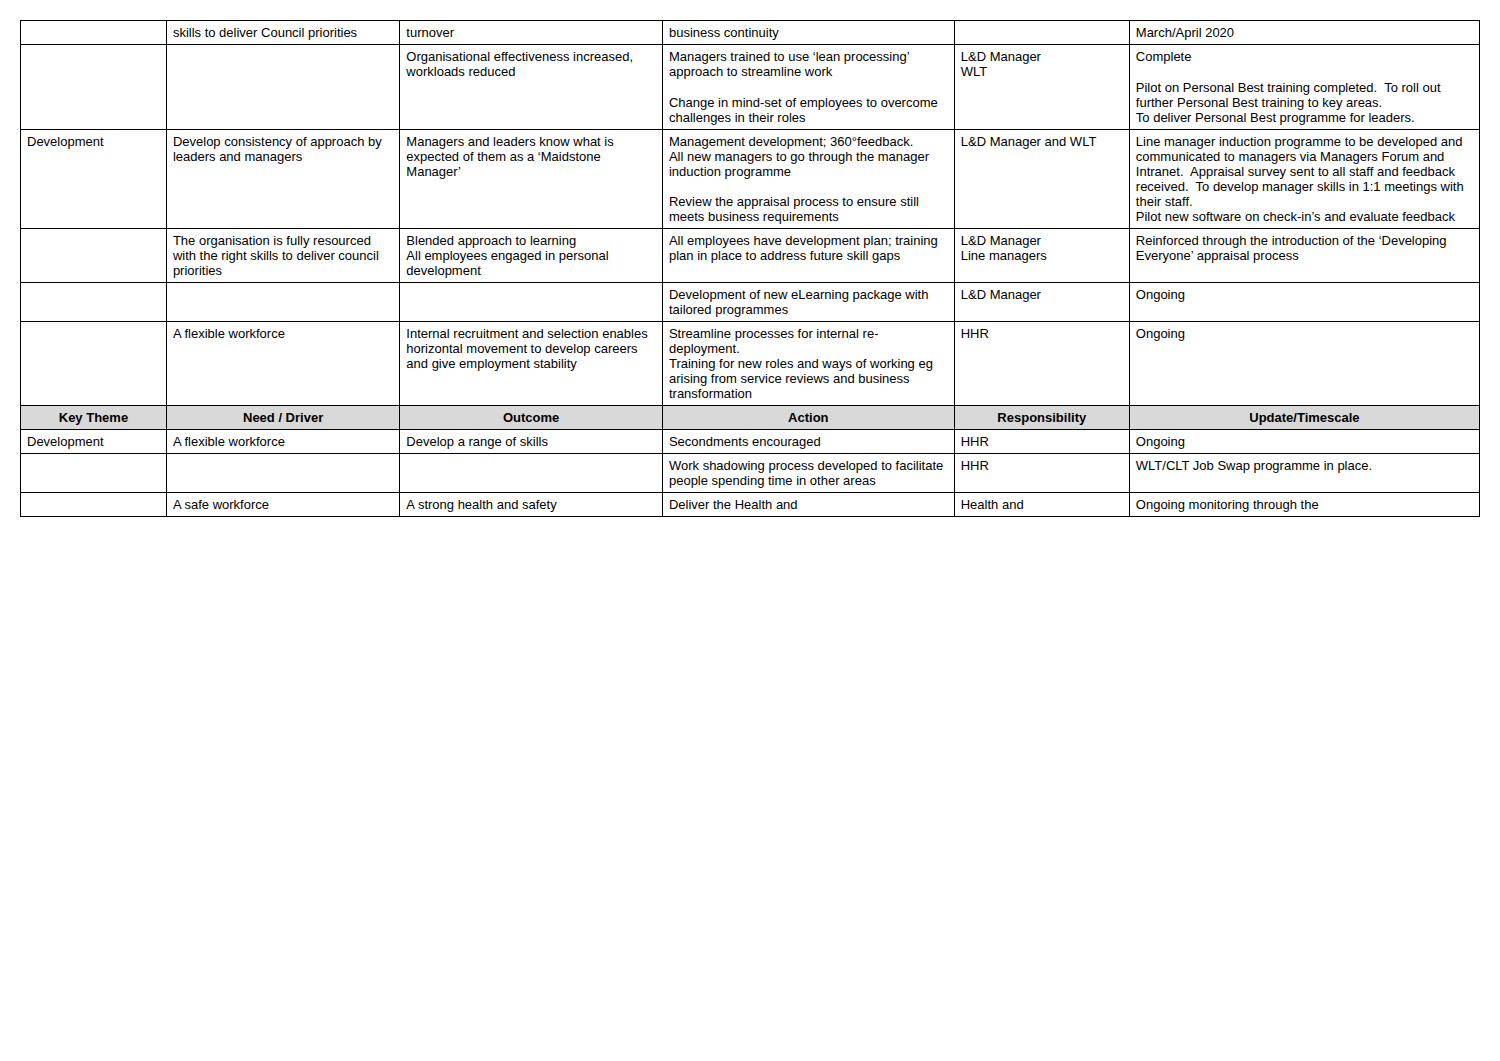| | skills to deliver Council priorities | turnover | business continuity | | March/April 2020 |
| | | Organisational effectiveness increased, workloads reduced | Managers trained to use ‘lean processing’ approach to streamline work Change in mind-set of employees to overcome challenges in their roles | L&D Manager WLT | Complete Pilot on Personal Best training completed. To roll out further Personal Best training to key areas. To deliver Personal Best programme for leaders. |
| Development | Develop consistency of approach by leaders and managers | Managers and leaders know what is expected of them as a ‘Maidstone Manager’ | Management development; 360°feedback. All new managers to go through the manager induction programme Review the appraisal process to ensure still meets business requirements | L&D Manager and WLT | Line manager induction programme to be developed and communicated to managers via Managers Forum and Intranet. Appraisal survey sent to all staff and feedback received. To develop manager skills in 1:1 meetings with their staff. Pilot new software on check-in’s and evaluate feedback |
| | The organisation is fully resourced with the right skills to deliver council priorities | Blended approach to learning All employees engaged in personal development | All employees have development plan; training plan in place to address future skill gaps | L&D Manager Line managers | Reinforced through the introduction of the ‘Developing Everyone’ appraisal process |
| | | | Development of new eLearning package with tailored programmes | L&D Manager | Ongoing |
| | A flexible workforce | Internal recruitment and selection enables horizontal movement to develop careers and give employment stability | Streamline processes for internal re-deployment. Training for new roles and ways of working eg arising from service reviews and business transformation | HHR | Ongoing |
| Key Theme | Need / Driver | Outcome | Action | Responsibility | Update/Timescale |
| Development | A flexible workforce | Develop a range of skills | Secondments encouraged | HHR | Ongoing |
| | | | Work shadowing process developed to facilitate people spending time in other areas | HHR | WLT/CLT Job Swap programme in place. |
| | A safe workforce | A strong health and safety | Deliver the Health and | Health and | Ongoing monitoring through the |